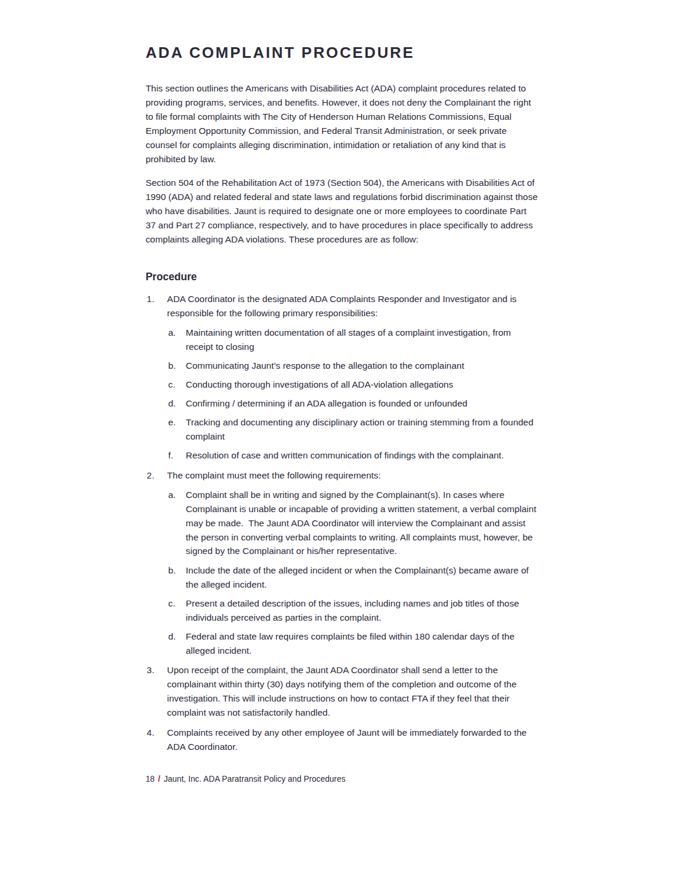ADA Complaint Procedure
This section outlines the Americans with Disabilities Act (ADA) complaint procedures related to providing programs, services, and benefits. However, it does not deny the Complainant the right to file formal complaints with The City of Henderson Human Relations Commissions, Equal Employment Opportunity Commission, and Federal Transit Administration, or seek private counsel for complaints alleging discrimination, intimidation or retaliation of any kind that is prohibited by law.
Section 504 of the Rehabilitation Act of 1973 (Section 504), the Americans with Disabilities Act of 1990 (ADA) and related federal and state laws and regulations forbid discrimination against those who have disabilities. Jaunt is required to designate one or more employees to coordinate Part 37 and Part 27 compliance, respectively, and to have procedures in place specifically to address complaints alleging ADA violations. These procedures are as follow:
Procedure
ADA Coordinator is the designated ADA Complaints Responder and Investigator and is responsible for the following primary responsibilities:
Maintaining written documentation of all stages of a complaint investigation, from receipt to closing
Communicating Jaunt’s response to the allegation to the complainant
Conducting thorough investigations of all ADA-violation allegations
Confirming / determining if an ADA allegation is founded or unfounded
Tracking and documenting any disciplinary action or training stemming from a founded complaint
Resolution of case and written communication of findings with the complainant.
The complaint must meet the following requirements:
Complaint shall be in writing and signed by the Complainant(s). In cases where Complainant is unable or incapable of providing a written statement, a verbal complaint may be made. The Jaunt ADA Coordinator will interview the Complainant and assist the person in converting verbal complaints to writing. All complaints must, however, be signed by the Complainant or his/her representative.
Include the date of the alleged incident or when the Complainant(s) became aware of the alleged incident.
Present a detailed description of the issues, including names and job titles of those individuals perceived as parties in the complaint.
Federal and state law requires complaints be filed within 180 calendar days of the alleged incident.
Upon receipt of the complaint, the Jaunt ADA Coordinator shall send a letter to the complainant within thirty (30) days notifying them of the completion and outcome of the investigation. This will include instructions on how to contact FTA if they feel that their complaint was not satisfactorily handled.
Complaints received by any other employee of Jaunt will be immediately forwarded to the ADA Coordinator.
18 / Jaunt, Inc. ADA Paratransit Policy and Procedures